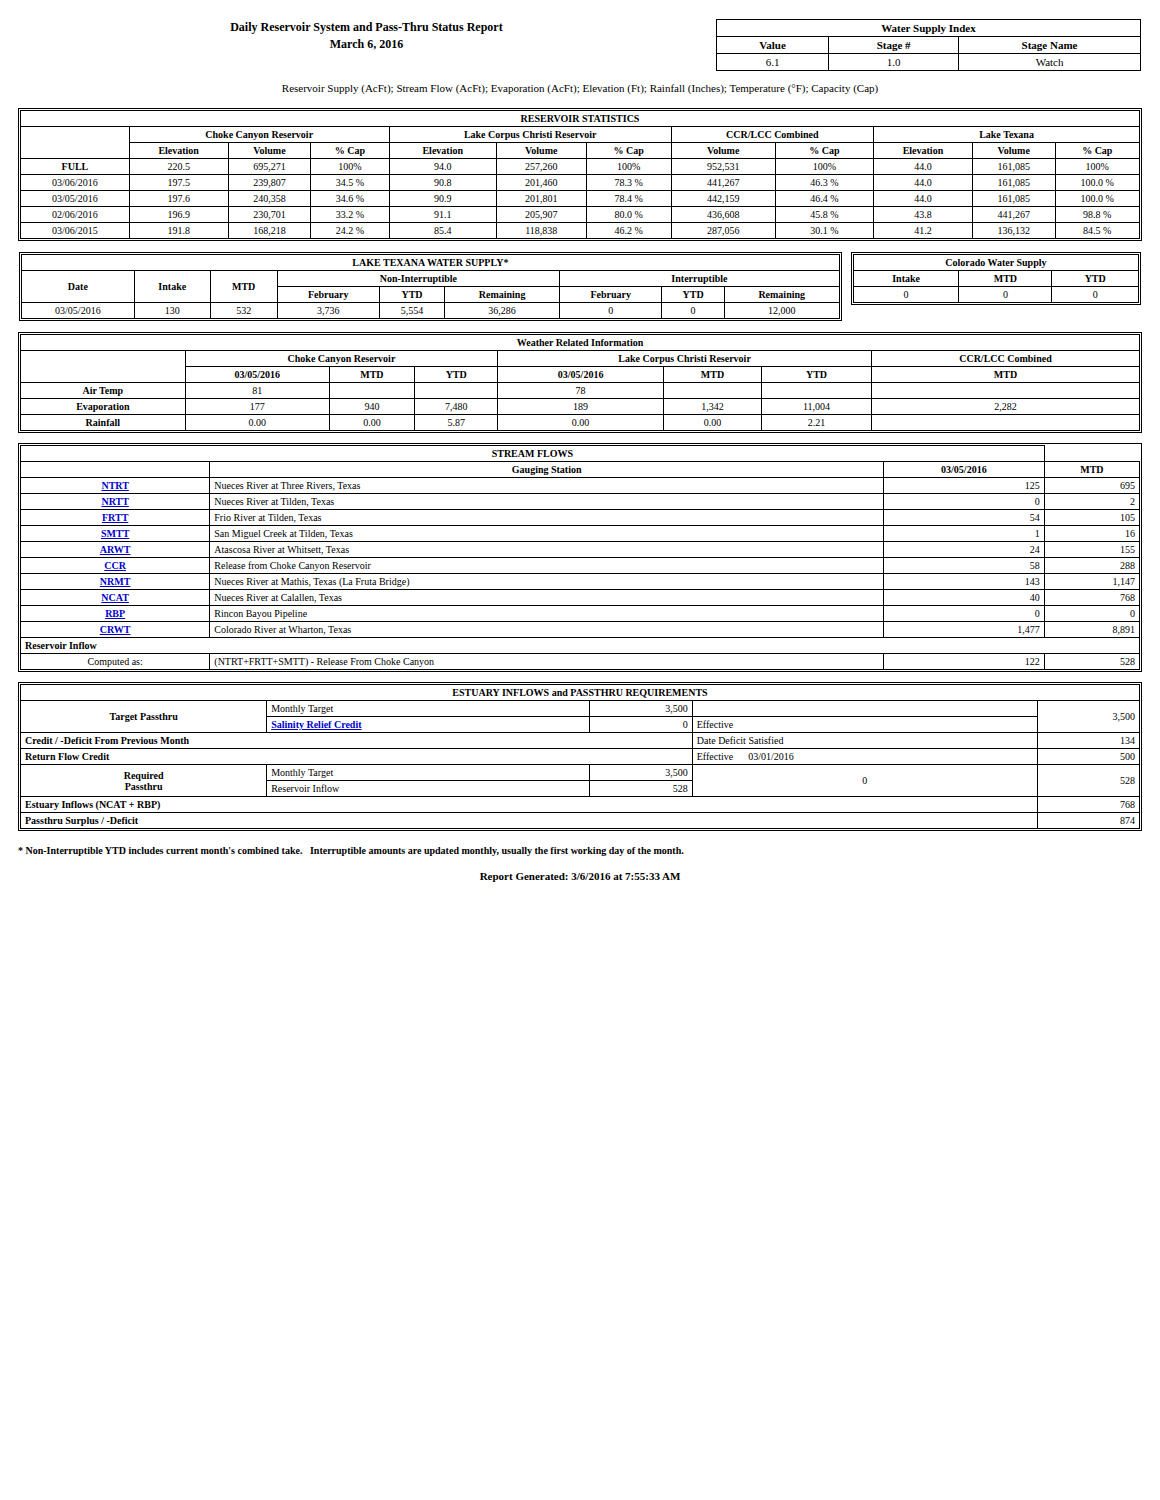| Daily Reservoir System and Pass-Thru Status Report March 6, 2016 | / Water Supply Index / / --- / / Value / Stage # / Stage Name / / 6.1 / 1.0 / Watch / |
Reservoir Supply (AcFt); Stream Flow (AcFt); Evaporation (AcFt); Elevation (Ft); Rainfall (Inches); Temperature (°F); Capacity (Cap)
| / RESERVOIR STATISTICS / / / Choke Canyon Reservoir / Lake Corpus Christi Reservoir / CCR/LCC Combined / Lake Texana / / Elevation / Volume / % Cap / Elevation / Volume / % Cap / Volume / % Cap / Elevation / Volume / % Cap / / FULL / 220.5 / 695,271 / 100% / 94.0 / 257,260 / 100% / 952,531 / 100% / 44.0 / 161,085 / 100% / / 03/06/2016 / 197.5 / 239,807 / 34.5 % / 90.8 / 201,460 / 78.3 % / 441,267 / 46.3 % / 44.0 / 161,085 / 100.0 % / / 03/05/2016 / 197.6 / 240,358 / 34.6 % / 90.9 / 201,801 / 78.4 % / 442,159 / 46.4 % / 44.0 / 161,085 / 100.0 % / / 02/06/2016 / 196.9 / 230,701 / 33.2 % / 91.1 / 205,907 / 80.0 % / 436,608 / 45.8 % / 43.8 / 441,267 / 98.8 % / / 03/06/2015 / 191.8 / 168,218 / 24.2 % / 85.4 / 118,838 / 46.2 % / 287,056 / 30.1 % / 41.2 / 136,132 / 84.5 % / |
| / / LAKE TEXANA WATER SUPPLY* / / Date / Intake / MTD / Non-Interruptible / Interruptible / / February / YTD / Remaining / February / YTD / Remaining / / 03/05/2016 / 130 / 532 / 3,736 / 5,554 / 36,286 / 0 / 0 / 12,000 / / | / / Colorado Water Supply / / Intake / MTD / YTD / / 0 / 0 / 0 / / |
| / Weather Related Information / / / Choke Canyon Reservoir / Lake Corpus Christi Reservoir / CCR/LCC Combined / / 03/05/2016 / MTD / YTD / 03/05/2016 / MTD / YTD / MTD / / Air Temp / 81 / / / 78 / / / / / Evaporation / 177 / 940 / 7,480 / 189 / 1,342 / 11,004 / 2,282 / / Rainfall / 0.00 / 0.00 / 5.87 / 0.00 / 0.00 / 2.21 / / |
| / STREAM FLOWS / / / Gauging Station / 03/05/2016 / MTD / / NTRT / Nueces River at Three Rivers, Texas / 125 / 695 / / NRTT / Nueces River at Tilden, Texas / 0 / 2 / / FRTT / Frio River at Tilden, Texas / 54 / 105 / / SMTT / San Miguel Creek at Tilden, Texas / 1 / 16 / / ARWT / Atascosa River at Whitsett, Texas / 24 / 155 / / CCR / Release from Choke Canyon Reservoir / 58 / 288 / / NRMT / Nueces River at Mathis, Texas (La Fruta Bridge) / 143 / 1,147 / / NCAT / Nueces River at Calallen, Texas / 40 / 768 / / RBP / Rincon Bayou Pipeline / 0 / 0 / / CRWT / Colorado River at Wharton, Texas / 1,477 / 8,891 / / Reservoir Inflow / / Computed as: / (NTRT+FRTT+SMTT) - Release From Choke Canyon / 122 / 528 / |
| / ESTUARY INFLOWS and PASSTHRU REQUIREMENTS / / Target Passthru / Monthly Target / 3,500 / / 3,500 / / Salinity Relief Credit / 0 / Effective / / Credit / -Deficit From Previous Month / Date Deficit Satisfied / 134 / / Return Flow Credit / Effective 03/01/2016 / 500 / / Required Passthru / Monthly Target / 3,500 / 0 / 528 / / Reservoir Inflow / 528 / / Estuary Inflows (NCAT + RBP) / 768 / / Passthru Surplus / -Deficit / 874 / |
* Non-Interruptible YTD includes current month's combined take. Interruptible amounts are updated monthly, usually the first working day of the month.
Report Generated: 3/6/2016 at 7:55:33 AM